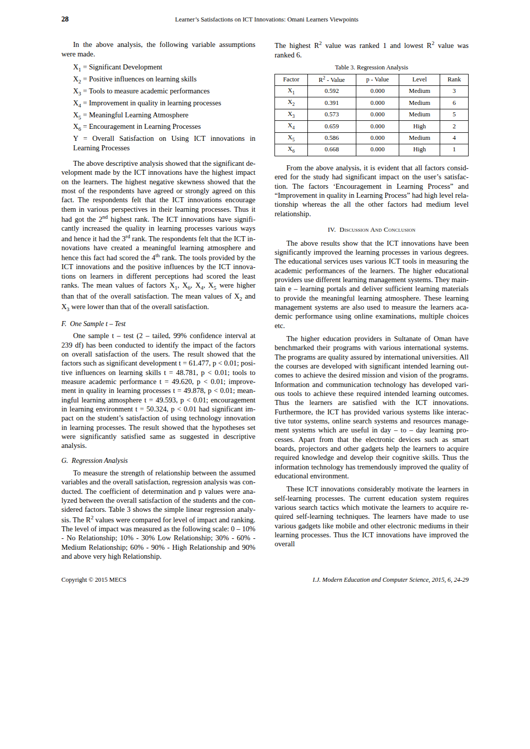28 Learner’s Satisfactions on ICT Innovations: Omani Learners Viewpoints
In the above analysis, the following variable assumptions were made.
X1 = Significant Development
X2 = Positive influences on learning skills
X3 = Tools to measure academic performances
X4 = Improvement in quality in learning processes
X5 = Meaningful Learning Atmosphere
X6 = Encouragement in Learning Processes
Y = Overall Satisfaction on Using ICT innovations in Learning Processes
The above descriptive analysis showed that the significant development made by the ICT innovations have the highest impact on the learners. The highest negative skewness showed that the most of the respondents have agreed or strongly agreed on this fact. The respondents felt that the ICT innovations encourage them in various perspectives in their learning processes. Thus it had got the 2nd highest rank. The ICT innovations have significantly increased the quality in learning processes various ways and hence it had the 3rd rank. The respondents felt that the ICT innovations have created a meaningful learning atmosphere and hence this fact had scored the 4th rank. The tools provided by the ICT innovations and the positive influences by the ICT innovations on learners in different perceptions had scored the least ranks. The mean values of factors X1, X6, X4, X5 were higher than that of the overall satisfaction. The mean values of X2 and X3 were lower than that of the overall satisfaction.
F. One Sample t – Test
One sample t – test (2 – tailed, 99% confidence interval at 239 df) has been conducted to identify the impact of the factors on overall satisfaction of the users. The result showed that the factors such as significant development t = 61.477, p < 0.01; positive influences on learning skills t = 48.781, p < 0.01; tools to measure academic performance t = 49.620, p < 0.01; improvement in quality in learning processes t = 49.878, p < 0.01; meaningful learning atmosphere t = 49.593, p < 0.01; encouragement in learning environment t = 50.324, p < 0.01 had significant impact on the student’s satisfaction of using technology innovation in learning processes. The result showed that the hypotheses set were significantly satisfied same as suggested in descriptive analysis.
G. Regression Analysis
To measure the strength of relationship between the assumed variables and the overall satisfaction, regression analysis was conducted. The coefficient of determination and p values were analyzed between the overall satisfaction of the students and the considered factors. Table 3 shows the simple linear regression analysis. The R2 values were compared for level of impact and ranking. The level of impact was measured as the following scale: 0 – 10% - No Relationship; 10% - 30% Low Relationship; 30% - 60% - Medium Relationship; 60% - 90% - High Relationship and 90% and above very high Relationship.
The highest R2 value was ranked 1 and lowest R2 value was ranked 6.
Table 3. Regression Analysis
| Factor | R 2 - Value | p - Value | Level | Rank |
| --- | --- | --- | --- | --- |
| X 1 | 0.592 | 0.000 | Medium | 3 |
| X 2 | 0.391 | 0.000 | Medium | 6 |
| X 3 | 0.573 | 0.000 | Medium | 5 |
| X 4 | 0.659 | 0.000 | High | 2 |
| X 5 | 0.586 | 0.000 | Medium | 4 |
| X 6 | 0.668 | 0.000 | High | 1 |
From the above analysis, it is evident that all factors considered for the study had significant impact on the user’s satisfaction. The factors ‘Encouragement in Learning Process” and “Improvement in quality in Learning Process” had high level relationship whereas the all the other factors had medium level relationship.
IV. Discussion And Conclusion
The above results show that the ICT innovations have been significantly improved the learning processes in various degrees. The educational services uses various ICT tools in measuring the academic performances of the learners. The higher educational providers use different learning management systems. They maintain e – learning portals and deliver sufficient learning materials to provide the meaningful learning atmosphere. These learning management systems are also used to measure the learners academic performance using online examinations, multiple choices etc.
The higher education providers in Sultanate of Oman have benchmarked their programs with various international systems. The programs are quality assured by international universities. All the courses are developed with significant intended learning outcomes to achieve the desired mission and vision of the programs. Information and communication technology has developed various tools to achieve these required intended learning outcomes. Thus the learners are satisfied with the ICT innovations. Furthermore, the ICT has provided various systems like interactive tutor systems, online search systems and resources management systems which are useful in day – to – day learning processes. Apart from that the electronic devices such as smart boards, projectors and other gadgets help the learners to acquire required knowledge and develop their cognitive skills. Thus the information technology has tremendously improved the quality of educational environment.
These ICT innovations considerably motivate the learners in self-learning processes. The current education system requires various search tactics which motivate the learners to acquire required self-learning techniques. The learners have made to use various gadgets like mobile and other electronic mediums in their learning processes. Thus the ICT innovations have improved the overall
Copyright © 2015 MECS I.J. Modern Education and Computer Science, 2015, 6, 24-29